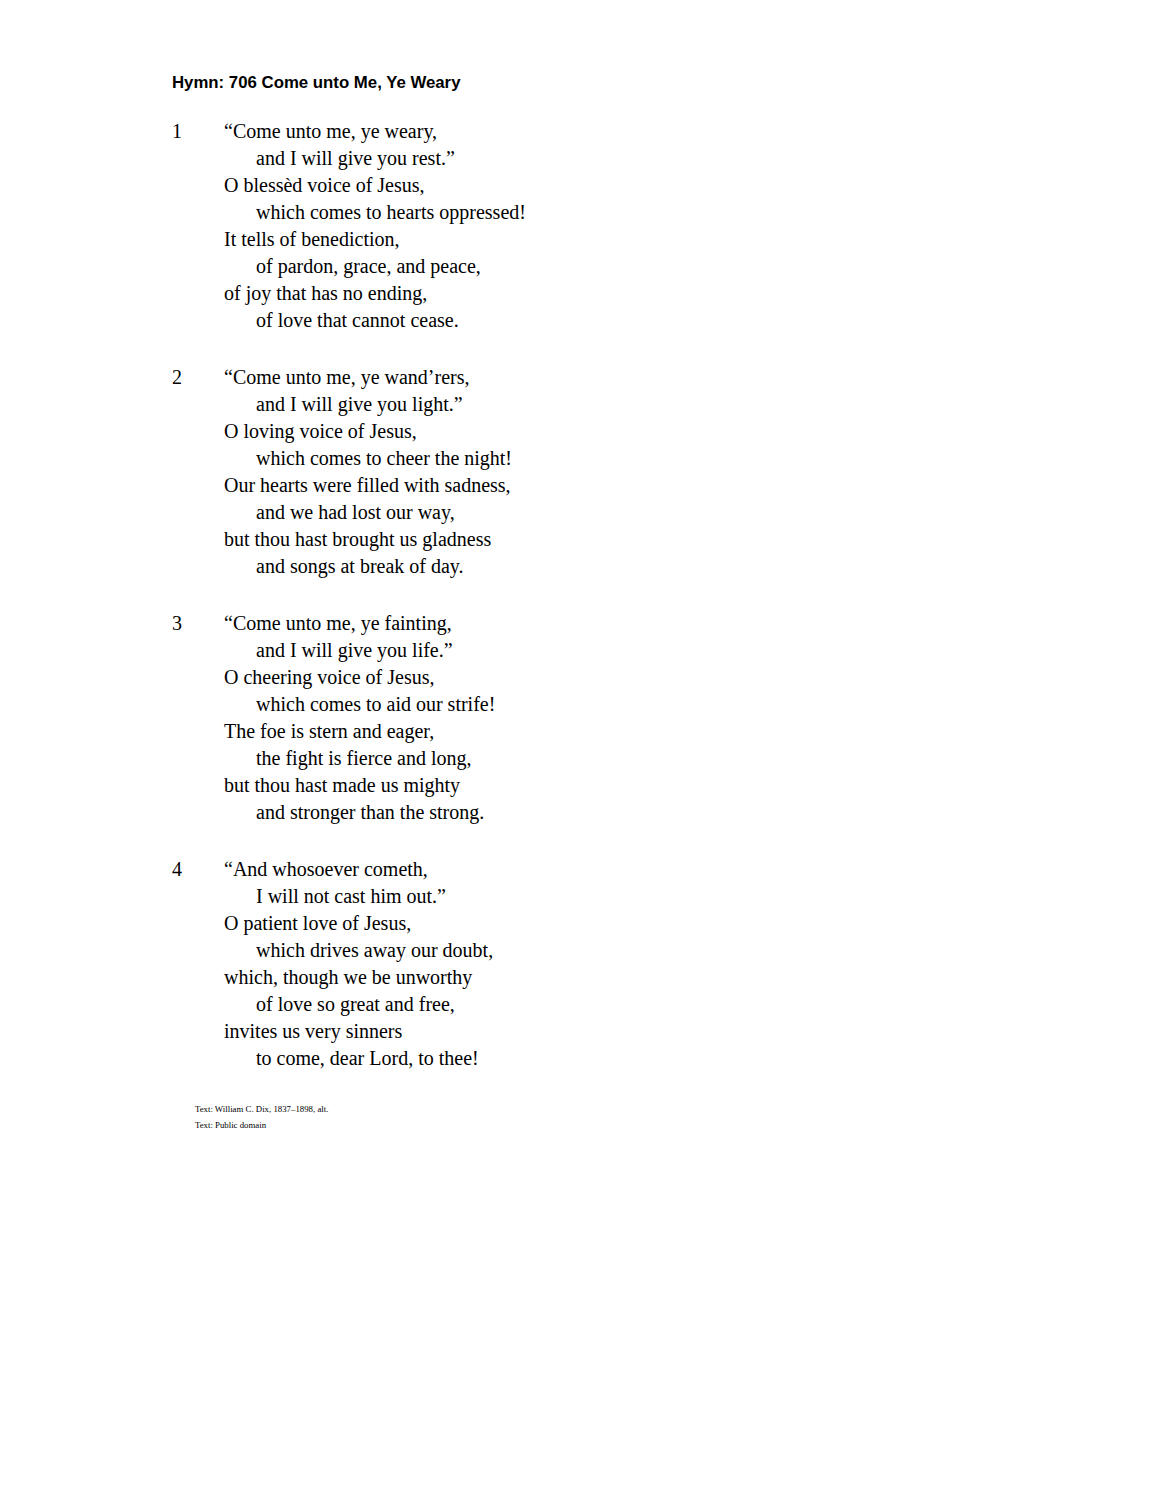Hymn: 706 Come unto Me, Ye Weary
1
“Come unto me, ye weary,
and I will give you rest.”
O blessèd voice of Jesus,
which comes to hearts oppressed!
It tells of benediction,
of pardon, grace, and peace,
of joy that has no ending,
of love that cannot cease.
2
“Come unto me, ye wand’rers,
and I will give you light.”
O loving voice of Jesus,
which comes to cheer the night!
Our hearts were filled with sadness,
and we had lost our way,
but thou hast brought us gladness
and songs at break of day.
3
“Come unto me, ye fainting,
and I will give you life.”
O cheering voice of Jesus,
which comes to aid our strife!
The foe is stern and eager,
the fight is fierce and long,
but thou hast made us mighty
and stronger than the strong.
4
“And whosoever cometh,
I will not cast him out.”
O patient love of Jesus,
which drives away our doubt,
which, though we be unworthy
of love so great and free,
invites us very sinners
to come, dear Lord, to thee!
Text: William C. Dix, 1837–1898, alt.
Text: Public domain